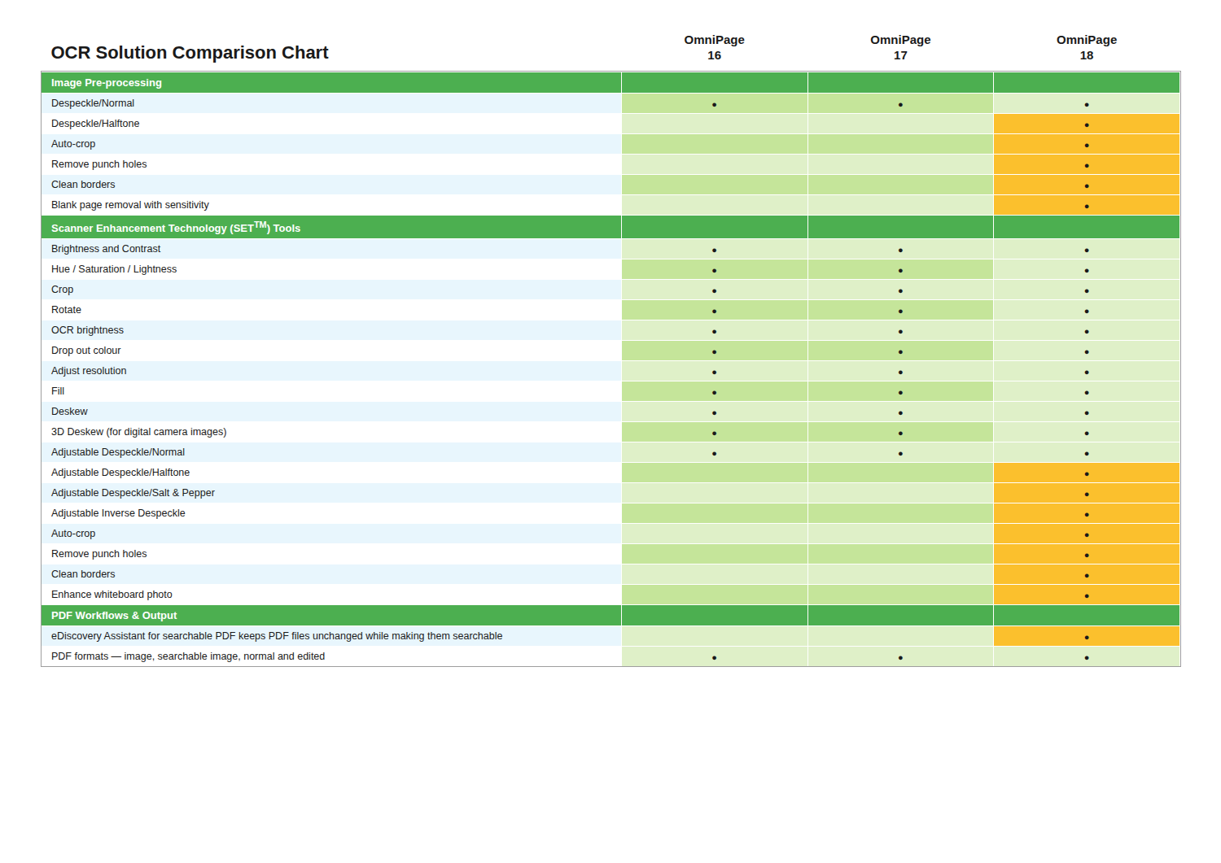| OCR Solution Comparison Chart | OmniPage 16 | OmniPage 17 | OmniPage 18 |
| --- | --- | --- | --- |
| Image Pre-processing | | | |
| Despeckle/Normal | | | |
| Despeckle/Halftone | | | |
| Auto-crop | | | |
| Remove punch holes | | | |
| Clean borders | | | |
| Blank page removal with sensitivity | | | |
| Scanner Enhancement Technology (SET TM ) Tools | | | |
| Brightness and Contrast | | | |
| Hue / Saturation / Lightness | | | |
| Crop | | | |
| Rotate | | | |
| OCR brightness | | | |
| Drop out colour | | | |
| Adjust resolution | | | |
| Fill | | | |
| Deskew | | | |
| 3D Deskew (for digital camera images) | | | |
| Adjustable Despeckle/Normal | | | |
| Adjustable Despeckle/Halftone | | | |
| Adjustable Despeckle/Salt & Pepper | | | |
| Adjustable Inverse Despeckle | | | |
| Auto-crop | | | |
| Remove punch holes | | | |
| Clean borders | | | |
| Enhance whiteboard photo | | | |
| PDF Workflows & Output | | | |
| eDiscovery Assistant for searchable PDF keeps PDF files unchanged while making them searchable | | | |
| PDF formats — image, searchable image, normal and edited | | | |